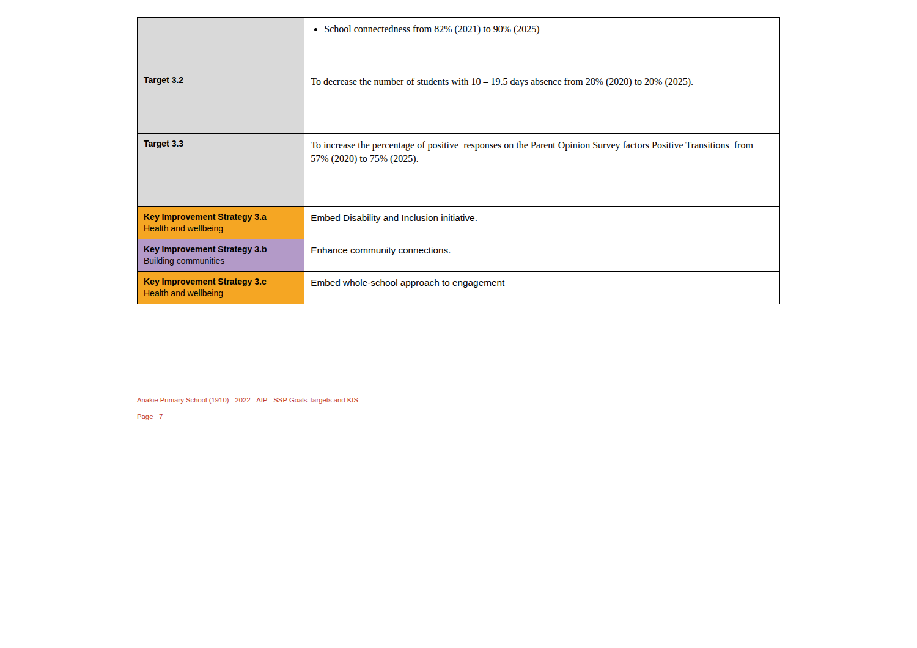| | School connectedness from 82% (2021) to 90% (2025) |
| Target 3.2 | To decrease the number of students with 10 – 19.5 days absence from 28% (2020) to 20% (2025). |
| Target 3.3 | To increase the percentage of positive responses on the Parent Opinion Survey factors Positive Transitions from 57% (2020) to 75% (2025). |
| Key Improvement Strategy 3.a Health and wellbeing | Embed Disability and Inclusion initiative. |
| Key Improvement Strategy 3.b Building communities | Enhance community connections. |
| Key Improvement Strategy 3.c Health and wellbeing | Embed whole-school approach to engagement |
Anakie Primary School (1910) - 2022 - AIP - SSP Goals Targets and KIS
Page 7